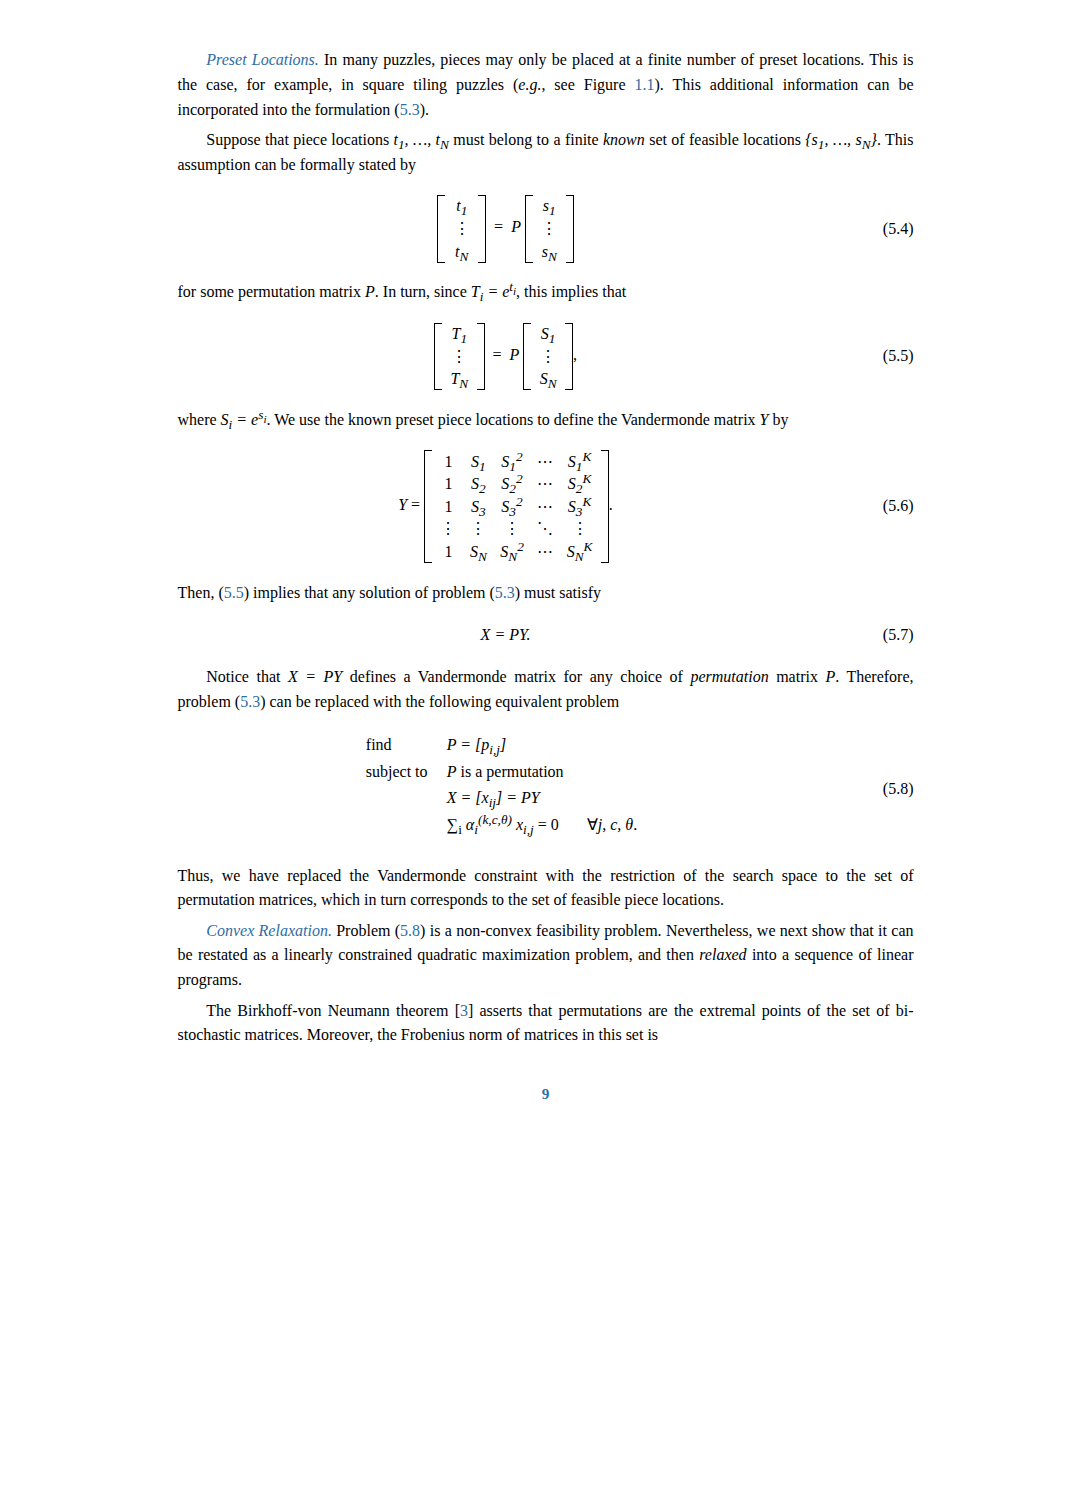Preset Locations. In many puzzles, pieces may only be placed at a finite number of preset locations. This is the case, for example, in square tiling puzzles (e.g., see Figure 1.1). This additional information can be incorporated into the formulation (5.3).
Suppose that piece locations t1, …, tN must belong to a finite known set of feasible locations {s1, …, sN}. This assumption can be formally stated by
| t 1 |
| ⋮ |
| t N |
= P
| s 1 |
| ⋮ |
| s N |
(5.4)
for some permutation matrix P. In turn, since Ti = eti, this implies that
| T 1 |
| ⋮ |
| T N |
= P
| S 1 |
| ⋮ |
| S N |
,
(5.5)
where Si = esi. We use the known preset piece locations to define the Vandermonde matrix Y by
Y =
| 1 | S 1 | S 1 2 | ⋯ | S 1 K |
| 1 | S 2 | S 2 2 | ⋯ | S 2 K |
| 1 | S 3 | S 3 2 | ⋯ | S 3 K |
| ⋮ | ⋮ | ⋮ | ⋱ | ⋮ |
| 1 | S N | S N 2 | ⋯ | S N K |
.
(5.6)
Then, (5.5) implies that any solution of problem (5.3) must satisfy
X = PY.
(5.7)
Notice that X = PY defines a Vandermonde matrix for any choice of permutation matrix P. Therefore, problem (5.3) can be replaced with the following equivalent problem
| find | P = [p i,j ] |
| subject to | P is a permutation |
| | X = [x ij ] = PY |
| | ∑ i α i (k,c,θ) x i,j = 0 ∀ j, c, θ . |
(5.8)
Thus, we have replaced the Vandermonde constraint with the restriction of the search space to the set of permutation matrices, which in turn corresponds to the set of feasible piece locations.
Convex Relaxation. Problem (5.8) is a non-convex feasibility problem. Nevertheless, we next show that it can be restated as a linearly constrained quadratic maximization problem, and then relaxed into a sequence of linear programs.
The Birkhoff-von Neumann theorem [3] asserts that permutations are the extremal points of the set of bi-stochastic matrices. Moreover, the Frobenius norm of matrices in this set is
9